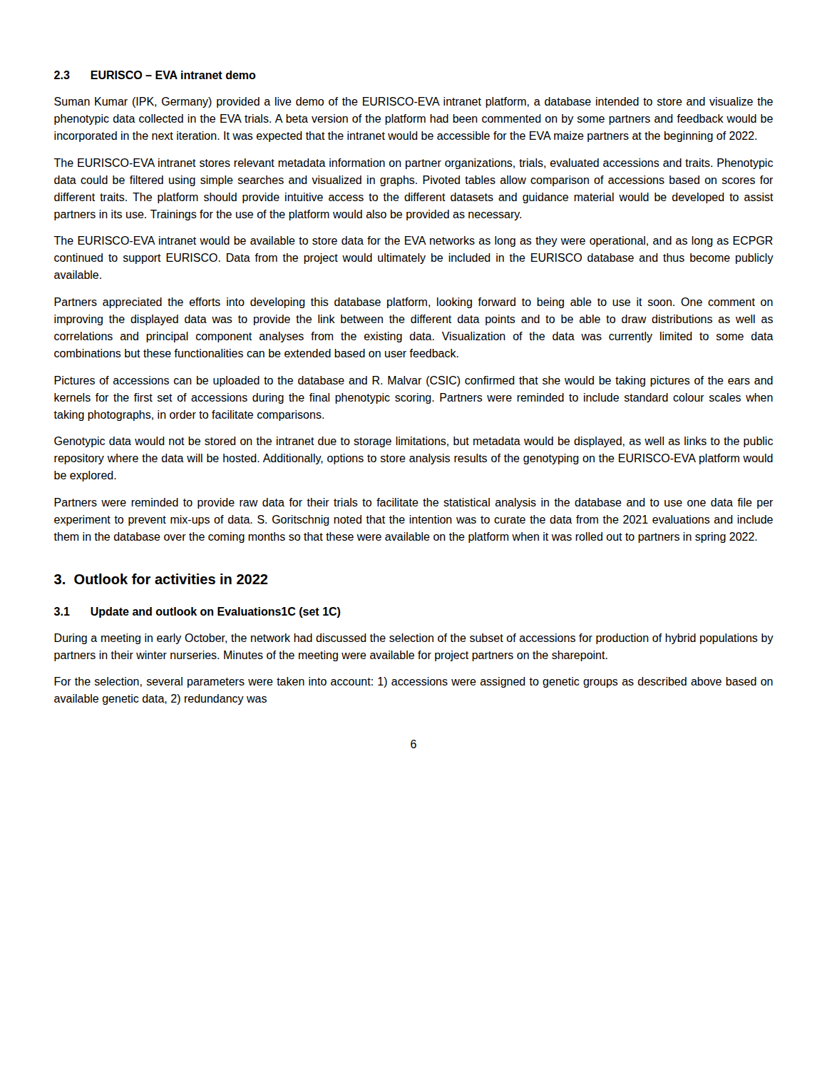2.3 EURISCO – EVA intranet demo
Suman Kumar (IPK, Germany) provided a live demo of the EURISCO-EVA intranet platform, a database intended to store and visualize the phenotypic data collected in the EVA trials. A beta version of the platform had been commented on by some partners and feedback would be incorporated in the next iteration. It was expected that the intranet would be accessible for the EVA maize partners at the beginning of 2022.
The EURISCO-EVA intranet stores relevant metadata information on partner organizations, trials, evaluated accessions and traits. Phenotypic data could be filtered using simple searches and visualized in graphs. Pivoted tables allow comparison of accessions based on scores for different traits. The platform should provide intuitive access to the different datasets and guidance material would be developed to assist partners in its use. Trainings for the use of the platform would also be provided as necessary.
The EURISCO-EVA intranet would be available to store data for the EVA networks as long as they were operational, and as long as ECPGR continued to support EURISCO. Data from the project would ultimately be included in the EURISCO database and thus become publicly available.
Partners appreciated the efforts into developing this database platform, looking forward to being able to use it soon. One comment on improving the displayed data was to provide the link between the different data points and to be able to draw distributions as well as correlations and principal component analyses from the existing data. Visualization of the data was currently limited to some data combinations but these functionalities can be extended based on user feedback.
Pictures of accessions can be uploaded to the database and R. Malvar (CSIC) confirmed that she would be taking pictures of the ears and kernels for the first set of accessions during the final phenotypic scoring. Partners were reminded to include standard colour scales when taking photographs, in order to facilitate comparisons.
Genotypic data would not be stored on the intranet due to storage limitations, but metadata would be displayed, as well as links to the public repository where the data will be hosted. Additionally, options to store analysis results of the genotyping on the EURISCO-EVA platform would be explored.
Partners were reminded to provide raw data for their trials to facilitate the statistical analysis in the database and to use one data file per experiment to prevent mix-ups of data. S. Goritschnig noted that the intention was to curate the data from the 2021 evaluations and include them in the database over the coming months so that these were available on the platform when it was rolled out to partners in spring 2022.
3. Outlook for activities in 2022
3.1 Update and outlook on Evaluations1C (set 1C)
During a meeting in early October, the network had discussed the selection of the subset of accessions for production of hybrid populations by partners in their winter nurseries. Minutes of the meeting were available for project partners on the sharepoint.
For the selection, several parameters were taken into account: 1) accessions were assigned to genetic groups as described above based on available genetic data, 2) redundancy was
6